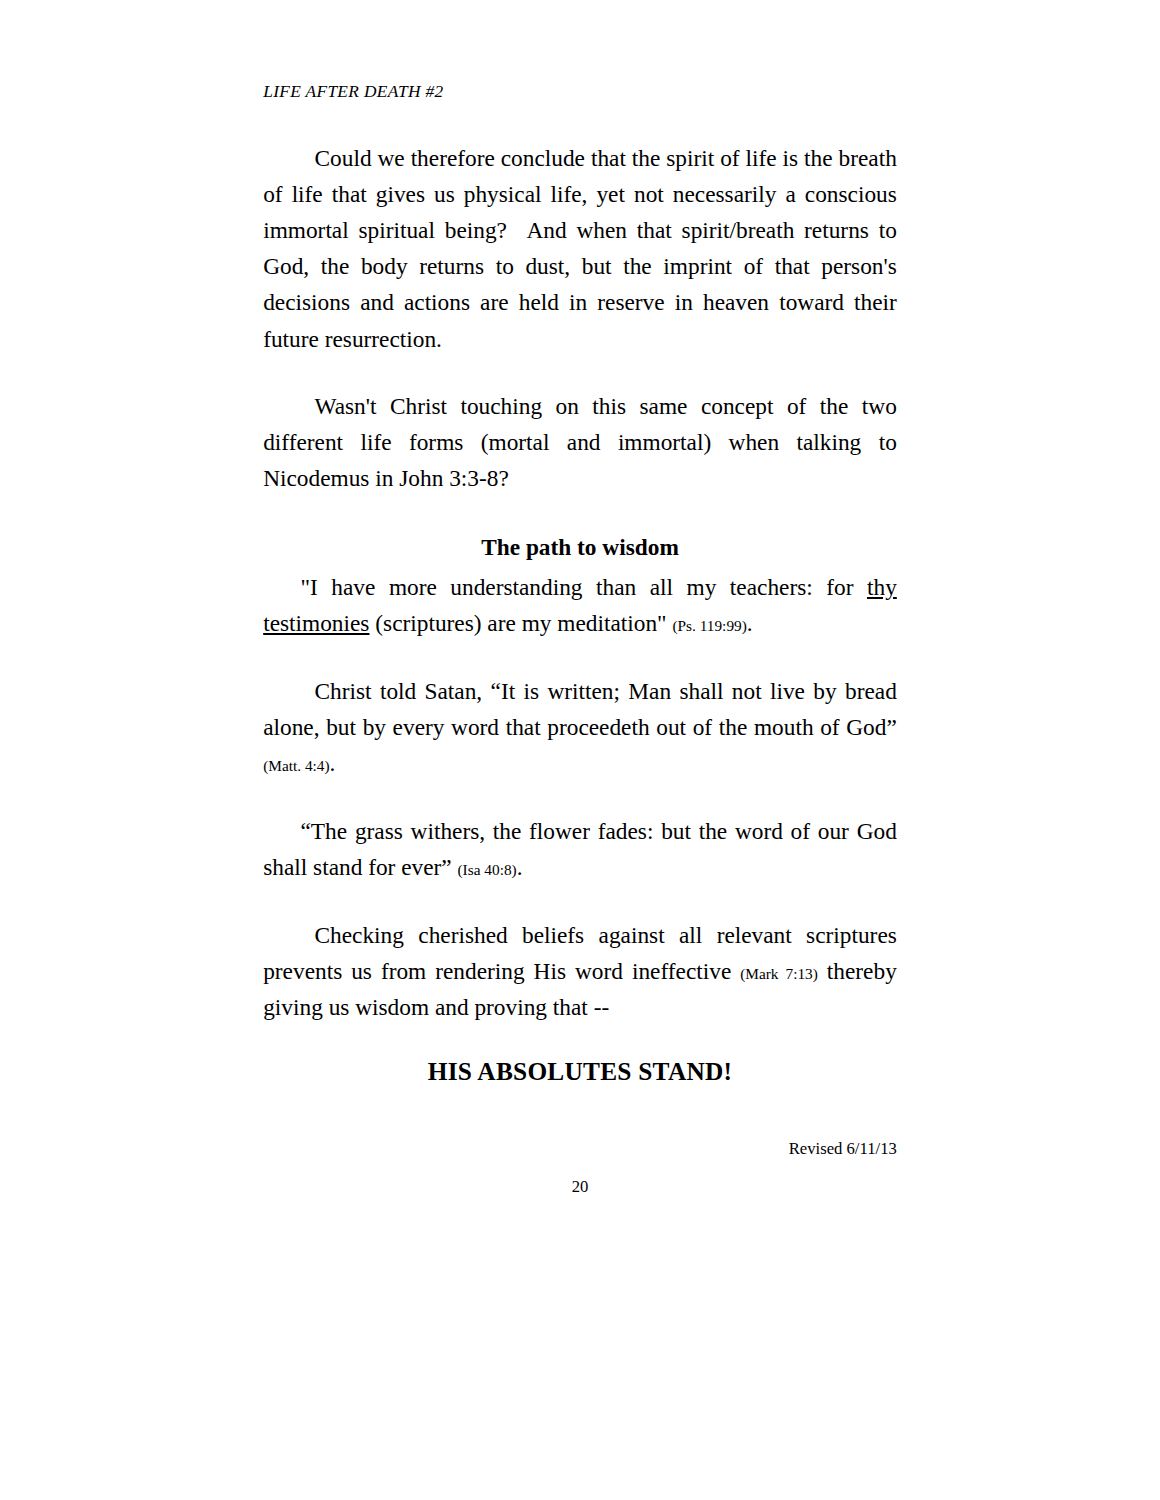LIFE AFTER DEATH #2
Could we therefore conclude that the spirit of life is the breath of life that gives us physical life, yet not necessarily a conscious immortal spiritual being? And when that spirit/breath returns to God, the body returns to dust, but the imprint of that person's decisions and actions are held in reserve in heaven toward their future resurrection.
Wasn't Christ touching on this same concept of the two different life forms (mortal and immortal) when talking to Nicodemus in John 3:3-8?
The path to wisdom
"I have more understanding than all my teachers: for thy testimonies (scriptures) are my meditation" (Ps. 119:99).
Christ told Satan, “It is written; Man shall not live by bread alone, but by every word that proceedeth out of the mouth of God” (Matt. 4:4).
“The grass withers, the flower fades: but the word of our God shall stand for ever” (Isa 40:8).
Checking cherished beliefs against all relevant scriptures prevents us from rendering His word ineffective (Mark 7:13) thereby giving us wisdom and proving that --
HIS ABSOLUTES STAND!
Revised 6/11/13
20